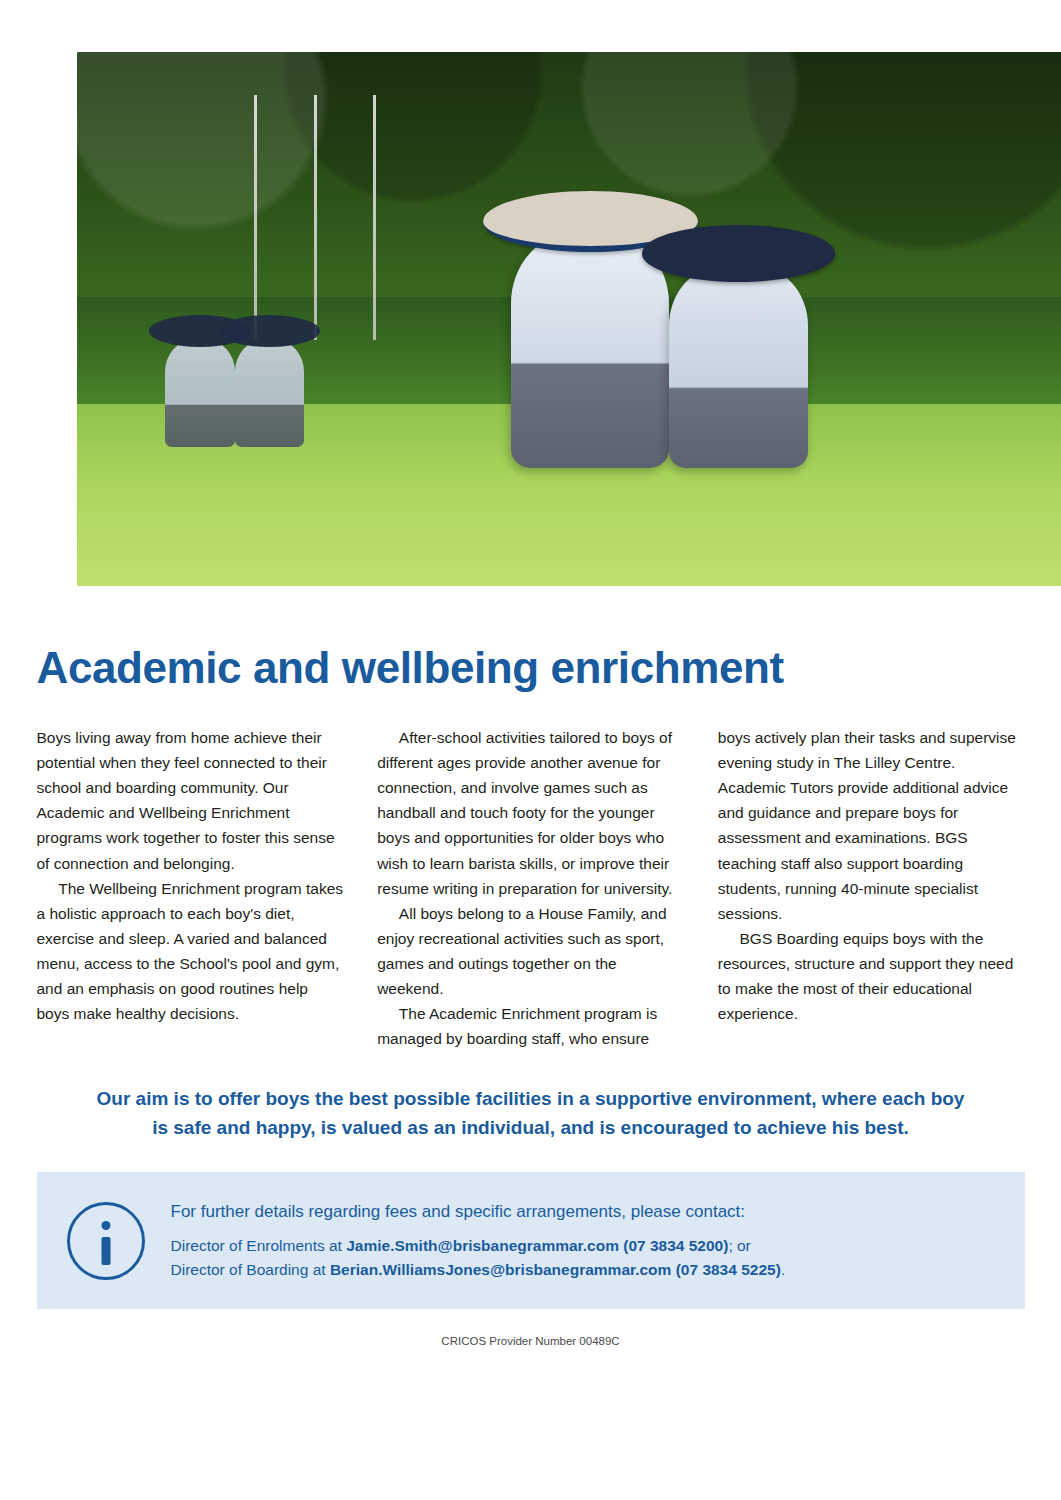Academic and wellbeing enrichment
Boys living away from home achieve their potential when they feel connected to their school and boarding community. Our Academic and Wellbeing Enrichment programs work together to foster this sense of connection and belonging.
The Wellbeing Enrichment program takes a holistic approach to each boy's diet, exercise and sleep. A varied and balanced menu, access to the School's pool and gym, and an emphasis on good routines help boys make healthy decisions.
After-school activities tailored to boys of different ages provide another avenue for connection, and involve games such as handball and touch footy for the younger boys and opportunities for older boys who wish to learn barista skills, or improve their resume writing in preparation for university.
All boys belong to a House Family, and enjoy recreational activities such as sport, games and outings together on the weekend.
The Academic Enrichment program is managed by boarding staff, who ensure boys actively plan their tasks and supervise evening study in The Lilley Centre. Academic Tutors provide additional advice and guidance and prepare boys for assessment and examinations. BGS teaching staff also support boarding students, running 40-minute specialist sessions.
BGS Boarding equips boys with the resources, structure and support they need to make the most of their educational experience.
Our aim is to offer boys the best possible facilities in a supportive environment, where each boy is safe and happy, is valued as an individual, and is encouraged to achieve his best.
For further details regarding fees and specific arrangements, please contact:
Director of Enrolments at Jamie.Smith@brisbanegrammar.com (07 3834 5200); or
Director of Boarding at Berian.WilliamsJones@brisbanegrammar.com (07 3834 5225).
CRICOS Provider Number 00489C